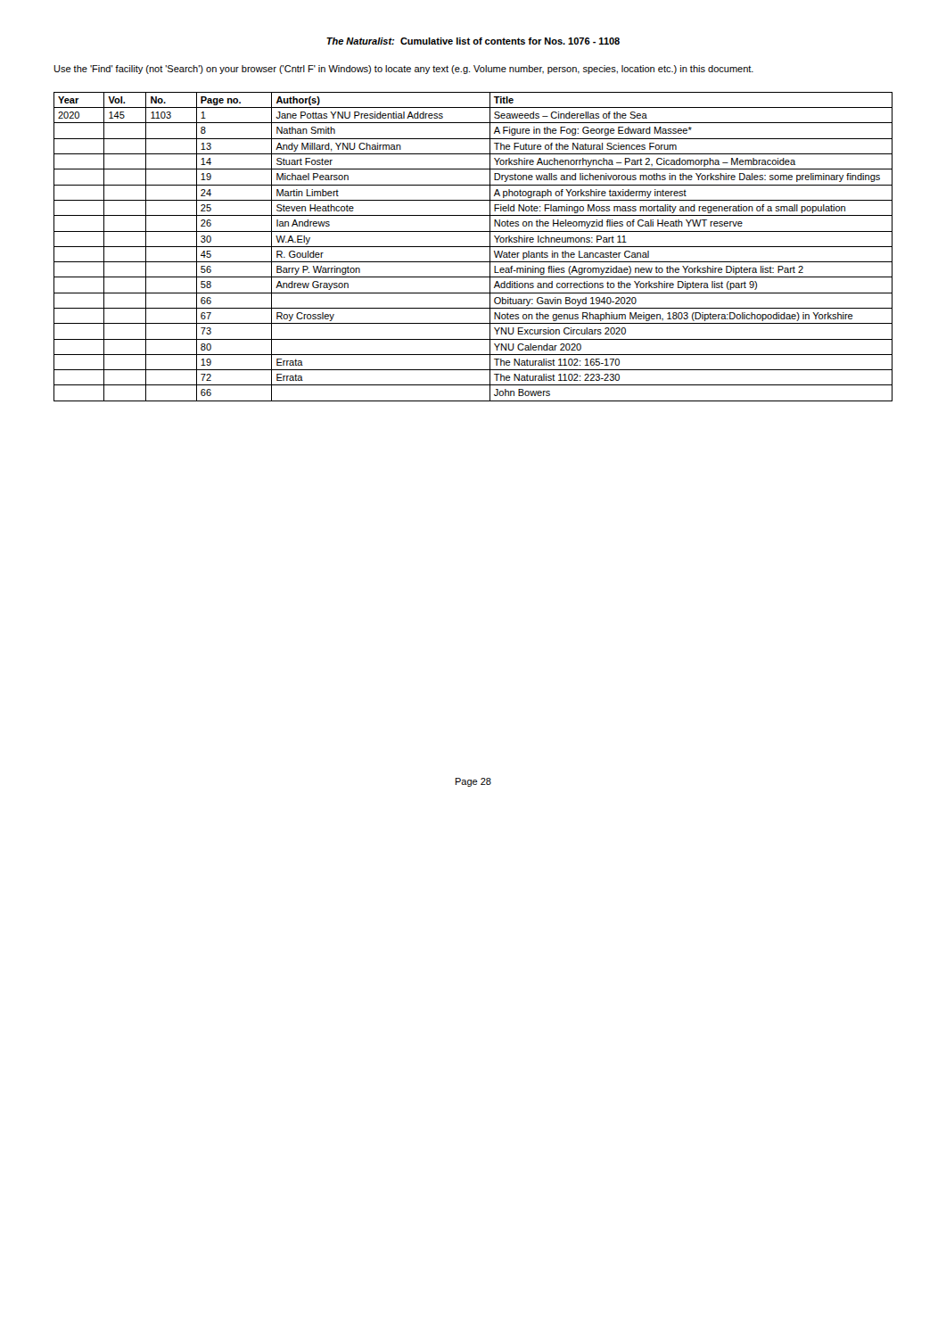The Naturalist: Cumulative list of contents for Nos. 1076 - 1108
Use the 'Find' facility (not 'Search') on your browser ('Cntrl F' in Windows) to locate any text (e.g. Volume number, person, species, location etc.) in this document.
| Year | Vol. | No. | Page no. | Author(s) | Title |
| --- | --- | --- | --- | --- | --- |
| 2020 | 145 | 1103 | 1 | Jane Pottas YNU Presidential Address | Seaweeds – Cinderellas of the Sea |
| | | | 8 | Nathan Smith | A Figure in the Fog: George Edward Massee* |
| | | | 13 | Andy Millard, YNU Chairman | The Future of the Natural Sciences Forum |
| | | | 14 | Stuart Foster | Yorkshire Auchenorrhyncha – Part 2, Cicadomorpha – Membracoidea |
| | | | 19 | Michael Pearson | Drystone walls and lichenivorous moths in the Yorkshire Dales: some preliminary findings |
| | | | 24 | Martin Limbert | A photograph of Yorkshire taxidermy interest |
| | | | 25 | Steven Heathcote | Field Note: Flamingo Moss mass mortality and regeneration of a small population |
| | | | 26 | Ian Andrews | Notes on the Heleomyzid flies of Cali Heath YWT reserve |
| | | | 30 | W.A.Ely | Yorkshire Ichneumons: Part 11 |
| | | | 45 | R. Goulder | Water plants in the Lancaster Canal |
| | | | 56 | Barry P. Warrington | Leaf-mining flies (Agromyzidae) new to the Yorkshire Diptera list: Part 2 |
| | | | 58 | Andrew Grayson | Additions and corrections to the Yorkshire Diptera list (part 9) |
| | | | 66 | | Obituary: Gavin Boyd 1940-2020 |
| | | | 67 | Roy Crossley | Notes on the genus Rhaphium Meigen, 1803 (Diptera:Dolichopodidae) in Yorkshire |
| | | | 73 | | YNU Excursion Circulars 2020 |
| | | | 80 | | YNU Calendar 2020 |
| | | | 19 | Errata | The Naturalist 1102: 165-170 |
| | | | 72 | Errata | The Naturalist 1102: 223-230 |
| | | | 66 | | John Bowers |
Page 28